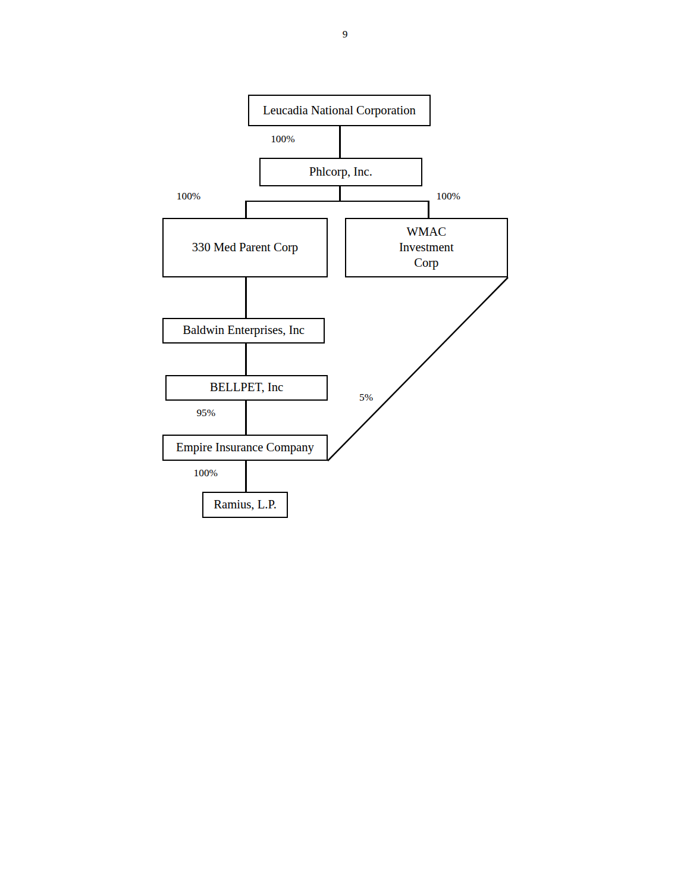9
Leucadia National Corporation
Phlcorp, Inc.
330 Med Parent Corp
WMAC
Investment
Corp
Baldwin Enterprises, Inc
BELLPET, Inc
Empire Insurance Company
Ramius, L.P.
100%
100%
100%
95%
100%
5%